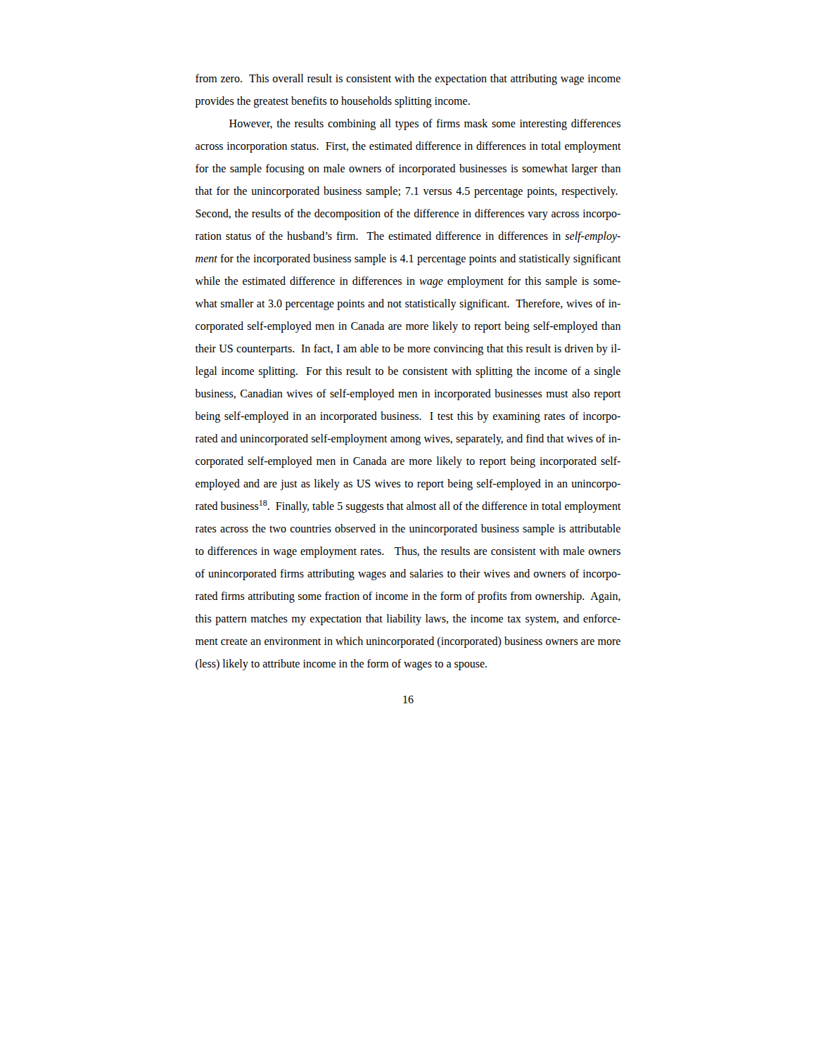from zero. This overall result is consistent with the expectation that attributing wage income provides the greatest benefits to households splitting income.
However, the results combining all types of firms mask some interesting differences across incorporation status. First, the estimated difference in differences in total employment for the sample focusing on male owners of incorporated businesses is somewhat larger than that for the unincorporated business sample; 7.1 versus 4.5 percentage points, respectively. Second, the results of the decomposition of the difference in differences vary across incorporation status of the husband’s firm. The estimated difference in differences in self-employment for the incorporated business sample is 4.1 percentage points and statistically significant while the estimated difference in differences in wage employment for this sample is somewhat smaller at 3.0 percentage points and not statistically significant. Therefore, wives of incorporated self-employed men in Canada are more likely to report being self-employed than their US counterparts. In fact, I am able to be more convincing that this result is driven by illegal income splitting. For this result to be consistent with splitting the income of a single business, Canadian wives of self-employed men in incorporated businesses must also report being self-employed in an incorporated business. I test this by examining rates of incorporated and unincorporated self-employment among wives, separately, and find that wives of incorporated self-employed men in Canada are more likely to report being incorporated self-employed and are just as likely as US wives to report being self-employed in an unincorporated business18. Finally, table 5 suggests that almost all of the difference in total employment rates across the two countries observed in the unincorporated business sample is attributable to differences in wage employment rates. Thus, the results are consistent with male owners of unincorporated firms attributing wages and salaries to their wives and owners of incorporated firms attributing some fraction of income in the form of profits from ownership. Again, this pattern matches my expectation that liability laws, the income tax system, and enforcement create an environment in which unincorporated (incorporated) business owners are more (less) likely to attribute income in the form of wages to a spouse.
16